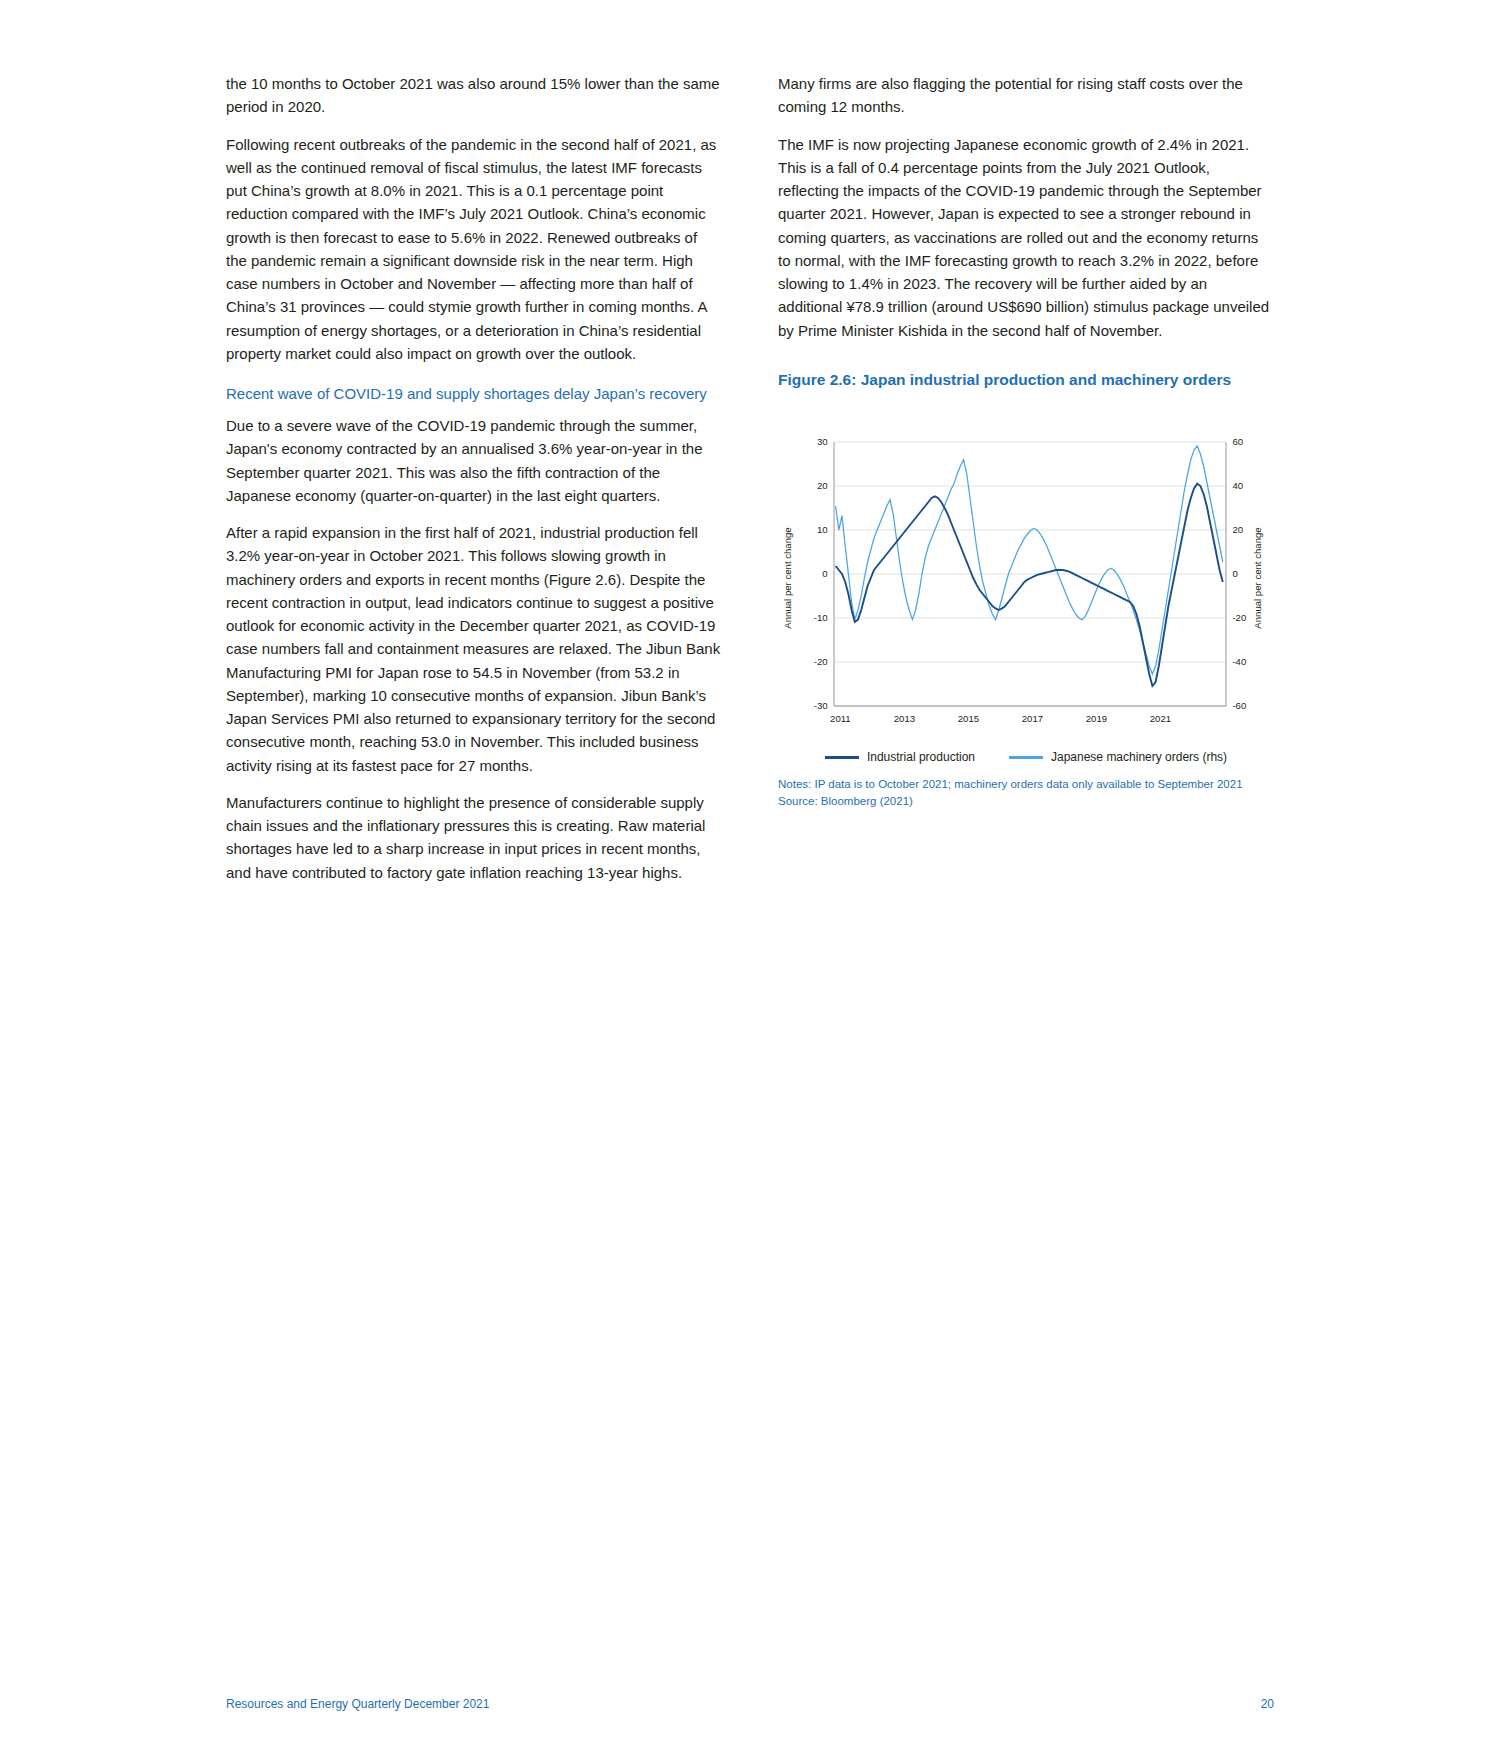the 10 months to October 2021 was also around 15% lower than the same period in 2020.
Following recent outbreaks of the pandemic in the second half of 2021, as well as the continued removal of fiscal stimulus, the latest IMF forecasts put China’s growth at 8.0% in 2021. This is a 0.1 percentage point reduction compared with the IMF’s July 2021 Outlook. China’s economic growth is then forecast to ease to 5.6% in 2022. Renewed outbreaks of the pandemic remain a significant downside risk in the near term. High case numbers in October and November — affecting more than half of China’s 31 provinces — could stymie growth further in coming months. A resumption of energy shortages, or a deterioration in China’s residential property market could also impact on growth over the outlook.
Recent wave of COVID-19 and supply shortages delay Japan’s recovery
Due to a severe wave of the COVID-19 pandemic through the summer, Japan's economy contracted by an annualised 3.6% year-on-year in the September quarter 2021. This was also the fifth contraction of the Japanese economy (quarter-on-quarter) in the last eight quarters.
After a rapid expansion in the first half of 2021, industrial production fell 3.2% year-on-year in October 2021. This follows slowing growth in machinery orders and exports in recent months (Figure 2.6). Despite the recent contraction in output, lead indicators continue to suggest a positive outlook for economic activity in the December quarter 2021, as COVID-19 case numbers fall and containment measures are relaxed. The Jibun Bank Manufacturing PMI for Japan rose to 54.5 in November (from 53.2 in September), marking 10 consecutive months of expansion. Jibun Bank’s Japan Services PMI also returned to expansionary territory for the second consecutive month, reaching 53.0 in November. This included business activity rising at its fastest pace for 27 months.
Manufacturers continue to highlight the presence of considerable supply chain issues and the inflationary pressures this is creating. Raw material shortages have led to a sharp increase in input prices in recent months, and have contributed to factory gate inflation reaching 13-year highs.
Many firms are also flagging the potential for rising staff costs over the coming 12 months.
The IMF is now projecting Japanese economic growth of 2.4% in 2021. This is a fall of 0.4 percentage points from the July 2021 Outlook, reflecting the impacts of the COVID-19 pandemic through the September quarter 2021. However, Japan is expected to see a stronger rebound in coming quarters, as vaccinations are rolled out and the economy returns to normal, with the IMF forecasting growth to reach 3.2% in 2022, before slowing to 1.4% in 2023. The recovery will be further aided by an additional ¥78.9 trillion (around US$690 billion) stimulus package unveiled by Prime Minister Kishida in the second half of November.
Figure 2.6: Japan industrial production and machinery orders
Annual per cent change Annual per cent change 30 20 10 0 -10 -20 -30 60 40 20 0 -20 -40 -60 2011 2013 2015 2017 2019 2021
Industrial production Japanese machinery orders (rhs)
Notes: IP data is to October 2021; machinery orders data only available to September 2021
Source: Bloomberg (2021)
Resources and Energy Quarterly December 2021
20